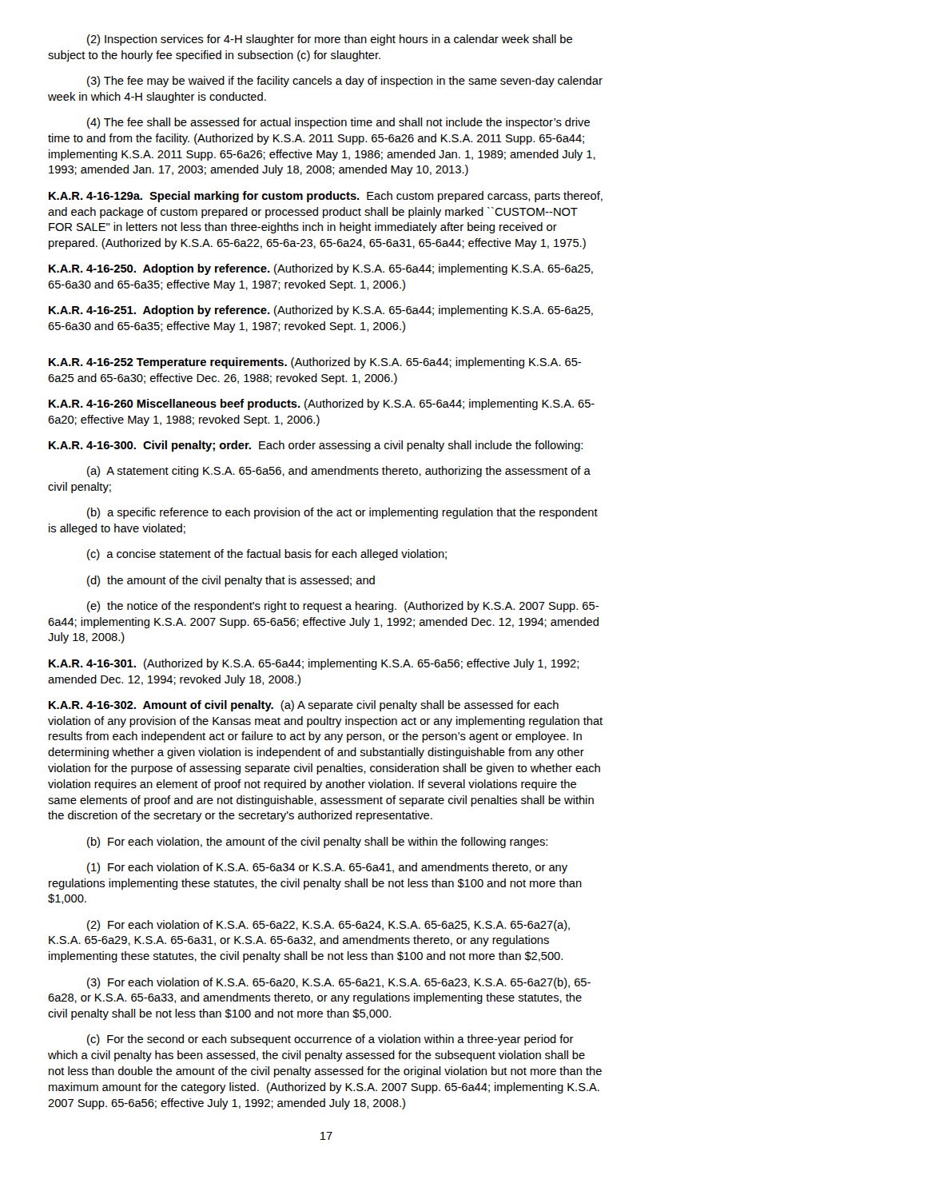(2) Inspection services for 4-H slaughter for more than eight hours in a calendar week shall be subject to the hourly fee specified in subsection (c) for slaughter.
(3) The fee may be waived if the facility cancels a day of inspection in the same seven-day calendar week in which 4-H slaughter is conducted.
(4) The fee shall be assessed for actual inspection time and shall not include the inspector’s drive time to and from the facility. (Authorized by K.S.A. 2011 Supp. 65-6a26 and K.S.A. 2011 Supp. 65-6a44; implementing K.S.A. 2011 Supp. 65-6a26; effective May 1, 1986; amended Jan. 1, 1989; amended July 1, 1993; amended Jan. 17, 2003; amended July 18, 2008; amended May 10, 2013.)
K.A.R. 4-16-129a. Special marking for custom products. Each custom prepared carcass, parts thereof, and each package of custom prepared or processed product shall be plainly marked ``CUSTOM--NOT FOR SALE" in letters not less than three-eighths inch in height immediately after being received or prepared. (Authorized by K.S.A. 65-6a22, 65-6a-23, 65-6a24, 65-6a31, 65-6a44; effective May 1, 1975.)
K.A.R. 4-16-250. Adoption by reference. (Authorized by K.S.A. 65-6a44; implementing K.S.A. 65-6a25, 65-6a30 and 65-6a35; effective May 1, 1987; revoked Sept. 1, 2006.)
K.A.R. 4-16-251. Adoption by reference. (Authorized by K.S.A. 65-6a44; implementing K.S.A. 65-6a25, 65-6a30 and 65-6a35; effective May 1, 1987; revoked Sept. 1, 2006.)
K.A.R. 4-16-252 Temperature requirements. (Authorized by K.S.A. 65-6a44; implementing K.S.A. 65-6a25 and 65-6a30; effective Dec. 26, 1988; revoked Sept. 1, 2006.)
K.A.R. 4-16-260 Miscellaneous beef products. (Authorized by K.S.A. 65-6a44; implementing K.S.A. 65-6a20; effective May 1, 1988; revoked Sept. 1, 2006.)
K.A.R. 4-16-300. Civil penalty; order. Each order assessing a civil penalty shall include the following:
(a) A statement citing K.S.A. 65-6a56, and amendments thereto, authorizing the assessment of a civil penalty;
(b) a specific reference to each provision of the act or implementing regulation that the respondent is alleged to have violated;
(c) a concise statement of the factual basis for each alleged violation;
(d) the amount of the civil penalty that is assessed; and
(e) the notice of the respondent's right to request a hearing. (Authorized by K.S.A. 2007 Supp. 65-6a44; implementing K.S.A. 2007 Supp. 65-6a56; effective July 1, 1992; amended Dec. 12, 1994; amended July 18, 2008.)
K.A.R. 4-16-301. (Authorized by K.S.A. 65-6a44; implementing K.S.A. 65-6a56; effective July 1, 1992; amended Dec. 12, 1994; revoked July 18, 2008.)
K.A.R. 4-16-302. Amount of civil penalty. (a) A separate civil penalty shall be assessed for each violation of any provision of the Kansas meat and poultry inspection act or any implementing regulation that results from each independent act or failure to act by any person, or the person’s agent or employee. In determining whether a given violation is independent of and substantially distinguishable from any other violation for the purpose of assessing separate civil penalties, consideration shall be given to whether each violation requires an element of proof not required by another violation. If several violations require the same elements of proof and are not distinguishable, assessment of separate civil penalties shall be within the discretion of the secretary or the secretary's authorized representative.
(b) For each violation, the amount of the civil penalty shall be within the following ranges:
(1) For each violation of K.S.A. 65-6a34 or K.S.A. 65-6a41, and amendments thereto, or any regulations implementing these statutes, the civil penalty shall be not less than $100 and not more than $1,000.
(2) For each violation of K.S.A. 65-6a22, K.S.A. 65-6a24, K.S.A. 65-6a25, K.S.A. 65-6a27(a), K.S.A. 65-6a29, K.S.A. 65-6a31, or K.S.A. 65-6a32, and amendments thereto, or any regulations implementing these statutes, the civil penalty shall be not less than $100 and not more than $2,500.
(3) For each violation of K.S.A. 65-6a20, K.S.A. 65-6a21, K.S.A. 65-6a23, K.S.A. 65-6a27(b), 65-6a28, or K.S.A. 65-6a33, and amendments thereto, or any regulations implementing these statutes, the civil penalty shall be not less than $100 and not more than $5,000.
(c) For the second or each subsequent occurrence of a violation within a three-year period for which a civil penalty has been assessed, the civil penalty assessed for the subsequent violation shall be not less than double the amount of the civil penalty assessed for the original violation but not more than the maximum amount for the category listed. (Authorized by K.S.A. 2007 Supp. 65-6a44; implementing K.S.A. 2007 Supp. 65-6a56; effective July 1, 1992; amended July 18, 2008.)
17